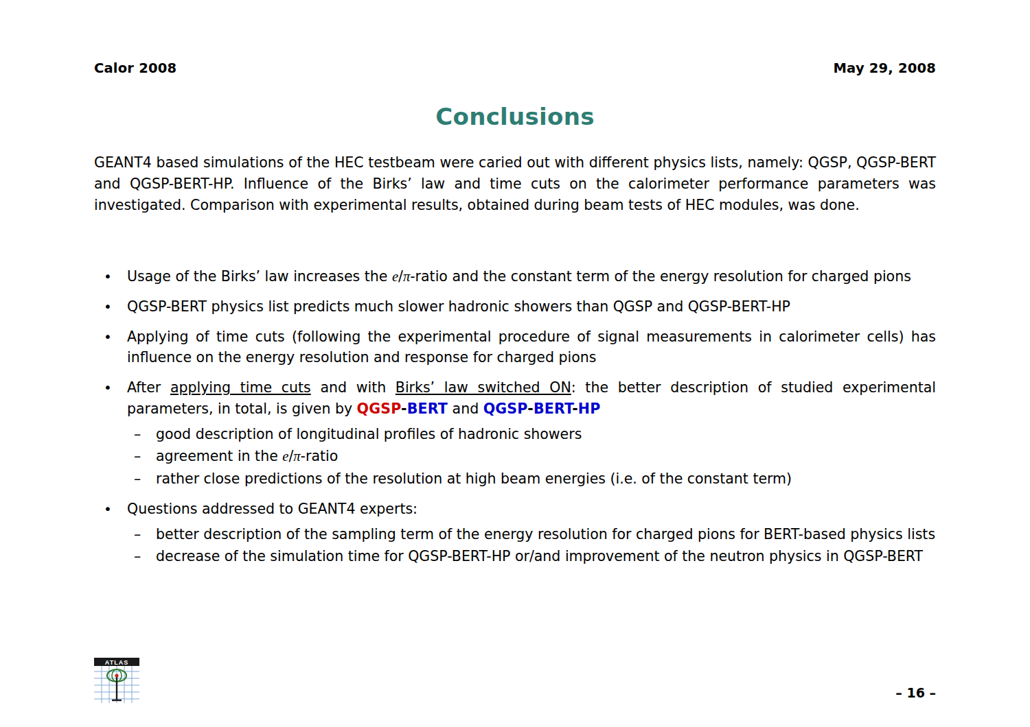Calor 2008
May 29, 2008
Conclusions
GEANT4 based simulations of the HEC testbeam were caried out with different physics lists, namely: QGSP, QGSP-BERT and QGSP-BERT-HP. Influence of the Birks’ law and time cuts on the calorimeter performance parameters was investigated. Comparison with experimental results, obtained during beam tests of HEC modules, was done.
Usage of the Birks’ law increases the e/π-ratio and the constant term of the energy resolution for charged pions
QGSP-BERT physics list predicts much slower hadronic showers than QGSP and QGSP-BERT-HP
Applying of time cuts (following the experimental procedure of signal measurements in calorimeter cells) has influence on the energy resolution and response for charged pions
After applying time cuts and with Birks’ law switched ON: the better description of studied experimental parameters, in total, is given by QGSP-BERT and QGSP-BERT-HP
good description of longitudinal profiles of hadronic showers
agreement in the e/π-ratio
rather close predictions of the resolution at high beam energies (i.e. of the constant term)
Questions addressed to GEANT4 experts:
better description of the sampling term of the energy resolution for charged pions for BERT-based physics lists
decrease of the simulation time for QGSP-BERT-HP or/and improvement of the neutron physics in QGSP-BERT
ATLAS
– 16 –